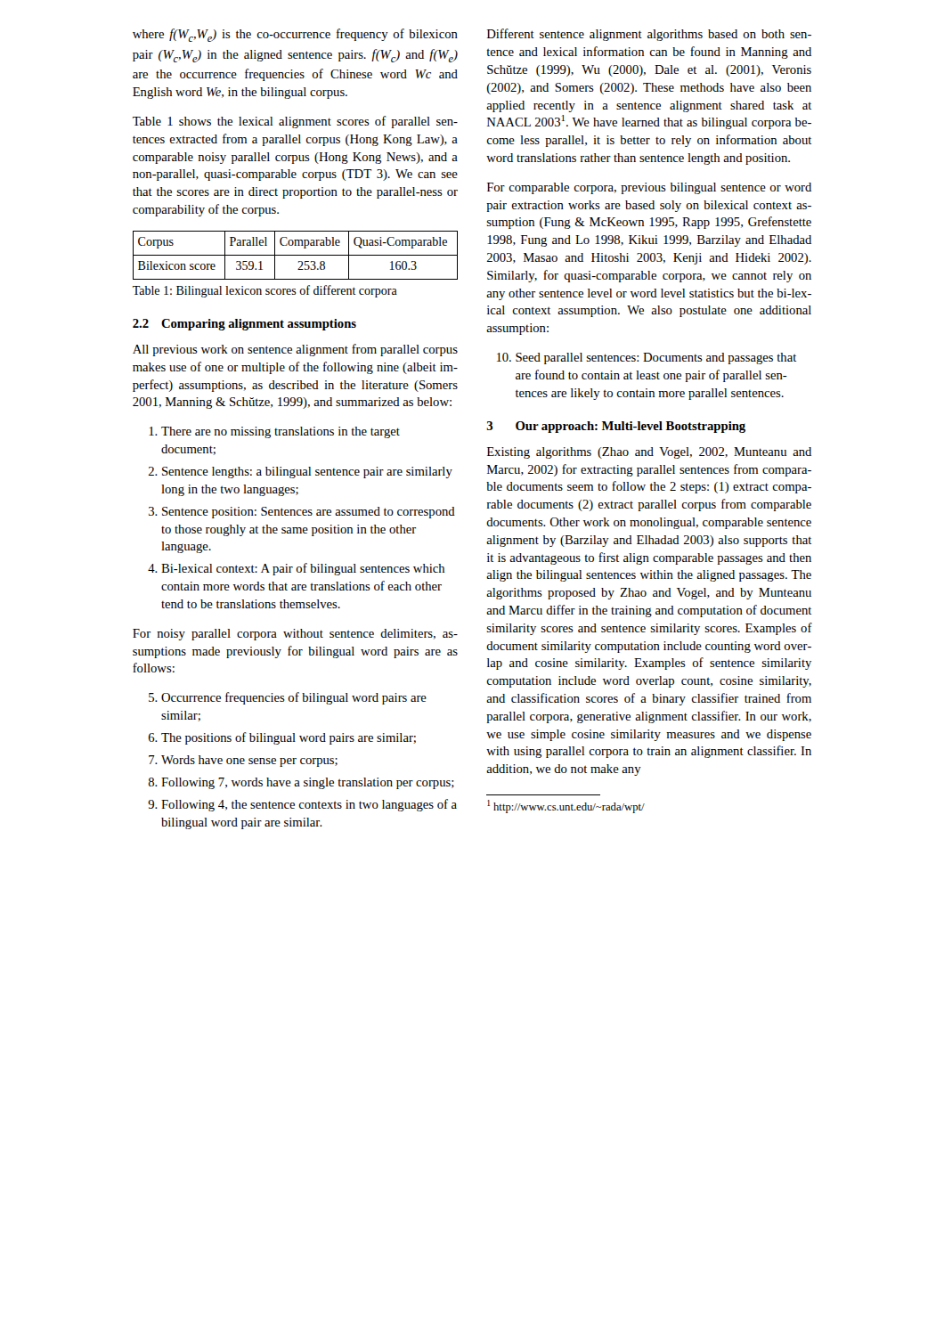where f(Wc,We) is the co-occurrence frequency of bilexicon pair (Wc,We) in the aligned sentence pairs. f(Wc) and f(We) are the occurrence frequencies of Chinese word Wc and English word We, in the bilingual corpus.
Table 1 shows the lexical alignment scores of parallel sentences extracted from a parallel corpus (Hong Kong Law), a comparable noisy parallel corpus (Hong Kong News), and a non-parallel, quasi-comparable corpus (TDT 3). We can see that the scores are in direct proportion to the parallel-ness or comparability of the corpus.
| Corpus | Parallel | Comparable | Quasi-Comparable |
| Bilexicon score | 359.1 | 253.8 | 160.3 |
Table 1: Bilingual lexicon scores of different corpora
2.2 Comparing alignment assumptions
All previous work on sentence alignment from parallel corpus makes use of one or multiple of the following nine (albeit imperfect) assumptions, as described in the literature (Somers 2001, Manning & Schŭtze, 1999), and summarized as below:
There are no missing translations in the target document;
Sentence lengths: a bilingual sentence pair are similarly long in the two languages;
Sentence position: Sentences are assumed to correspond to those roughly at the same position in the other language.
Bi-lexical context: A pair of bilingual sentences which contain more words that are translations of each other tend to be translations themselves.
For noisy parallel corpora without sentence delimiters, assumptions made previously for bilingual word pairs are as follows:
Occurrence frequencies of bilingual word pairs are similar;
The positions of bilingual word pairs are similar;
Words have one sense per corpus;
Following 7, words have a single translation per corpus;
Following 4, the sentence contexts in two languages of a bilingual word pair are similar.
Different sentence alignment algorithms based on both sentence and lexical information can be found in Manning and Schŭtze (1999), Wu (2000), Dale et al. (2001), Veronis (2002), and Somers (2002). These methods have also been applied recently in a sentence alignment shared task at NAACL 20031. We have learned that as bilingual corpora become less parallel, it is better to rely on information about word translations rather than sentence length and position.
For comparable corpora, previous bilingual sentence or word pair extraction works are based soly on bilexical context assumption (Fung & McKeown 1995, Rapp 1995, Grefenstette 1998, Fung and Lo 1998, Kikui 1999, Barzilay and Elhadad 2003, Masao and Hitoshi 2003, Kenji and Hideki 2002). Similarly, for quasi-comparable corpora, we cannot rely on any other sentence level or word level statistics but the bi-lexical context assumption. We also postulate one additional assumption:
Seed parallel sentences: Documents and passages that are found to contain at least one pair of parallel sentences are likely to contain more parallel sentences.
3 Our approach: Multi-level Bootstrapping
Existing algorithms (Zhao and Vogel, 2002, Munteanu and Marcu, 2002) for extracting parallel sentences from comparable documents seem to follow the 2 steps: (1) extract comparable documents (2) extract parallel corpus from comparable documents. Other work on monolingual, comparable sentence alignment by (Barzilay and Elhadad 2003) also supports that it is advantageous to first align comparable passages and then align the bilingual sentences within the aligned passages. The algorithms proposed by Zhao and Vogel, and by Munteanu and Marcu differ in the training and computation of document similarity scores and sentence similarity scores. Examples of document similarity computation include counting word overlap and cosine similarity. Examples of sentence similarity computation include word overlap count, cosine similarity, and classification scores of a binary classifier trained from parallel corpora, generative alignment classifier. In our work, we use simple cosine similarity measures and we dispense with using parallel corpora to train an alignment classifier. In addition, we do not make any
1 http://www.cs.unt.edu/~rada/wpt/